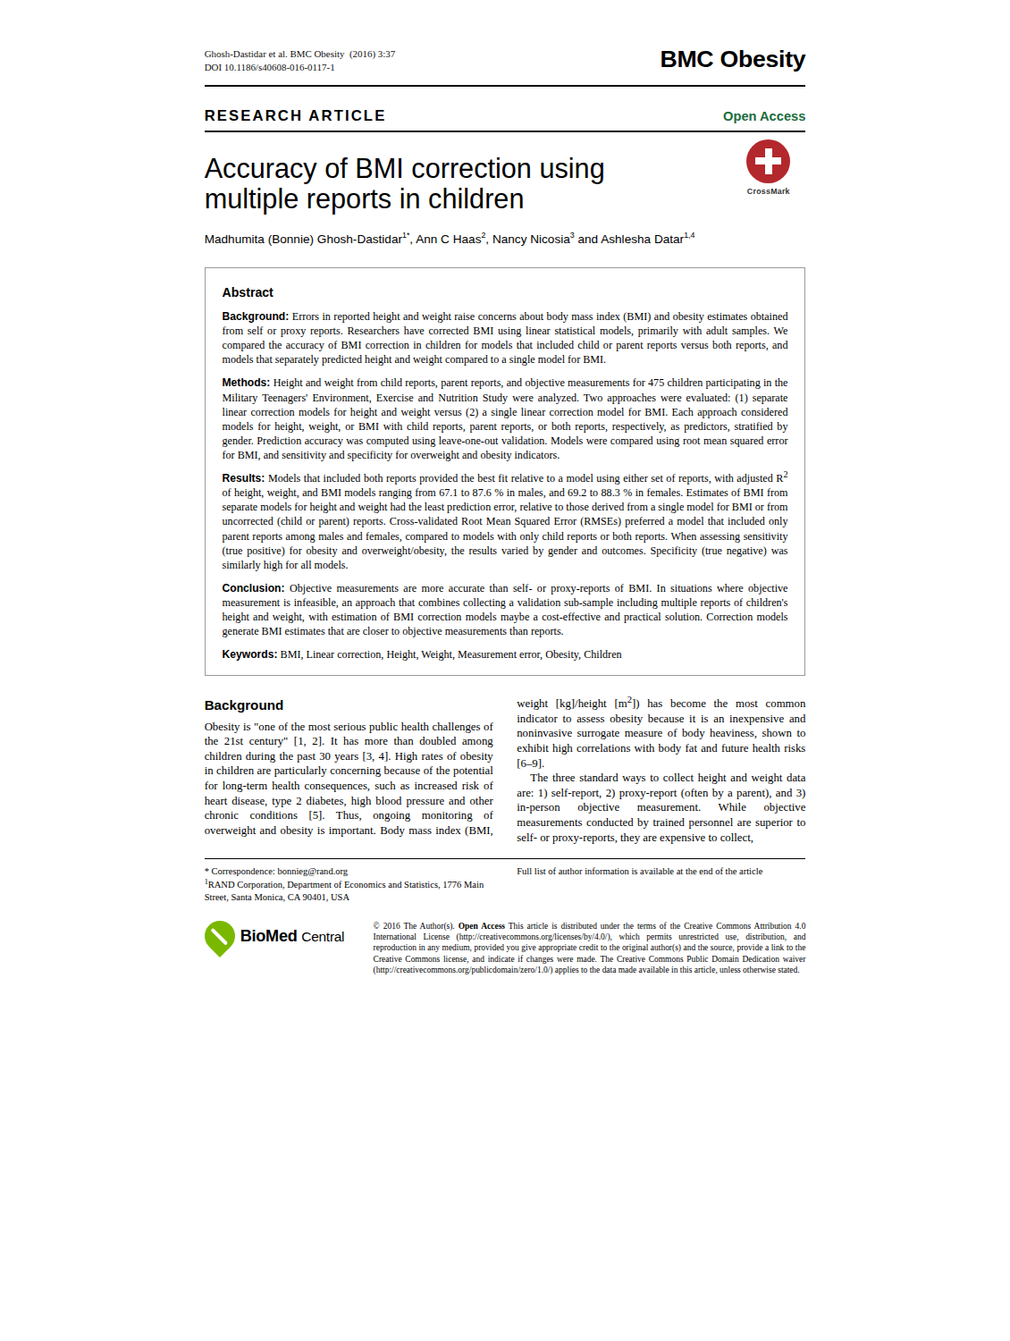Ghosh-Dastidar et al. BMC Obesity (2016) 3:37
DOI 10.1186/s40608-016-0117-1
BMC Obesity
Research Article
Open Access
CrossMark
Accuracy of BMI correction using multiple reports in children
Madhumita (Bonnie) Ghosh-Dastidar1*, Ann C Haas2, Nancy Nicosia3 and Ashlesha Datar1,4
Abstract
Background: Errors in reported height and weight raise concerns about body mass index (BMI) and obesity estimates obtained from self or proxy reports. Researchers have corrected BMI using linear statistical models, primarily with adult samples. We compared the accuracy of BMI correction in children for models that included child or parent reports versus both reports, and models that separately predicted height and weight compared to a single model for BMI.
Methods: Height and weight from child reports, parent reports, and objective measurements for 475 children participating in the Military Teenagers' Environment, Exercise and Nutrition Study were analyzed. Two approaches were evaluated: (1) separate linear correction models for height and weight versus (2) a single linear correction model for BMI. Each approach considered models for height, weight, or BMI with child reports, parent reports, or both reports, respectively, as predictors, stratified by gender. Prediction accuracy was computed using leave-one-out validation. Models were compared using root mean squared error for BMI, and sensitivity and specificity for overweight and obesity indicators.
Results: Models that included both reports provided the best fit relative to a model using either set of reports, with adjusted R2 of height, weight, and BMI models ranging from 67.1 to 87.6 % in males, and 69.2 to 88.3 % in females. Estimates of BMI from separate models for height and weight had the least prediction error, relative to those derived from a single model for BMI or from uncorrected (child or parent) reports. Cross-validated Root Mean Squared Error (RMSEs) preferred a model that included only parent reports among males and females, compared to models with only child reports or both reports. When assessing sensitivity (true positive) for obesity and overweight/obesity, the results varied by gender and outcomes. Specificity (true negative) was similarly high for all models.
Conclusion: Objective measurements are more accurate than self- or proxy-reports of BMI. In situations where objective measurement is infeasible, an approach that combines collecting a validation sub-sample including multiple reports of children's height and weight, with estimation of BMI correction models maybe a cost-effective and practical solution. Correction models generate BMI estimates that are closer to objective measurements than reports.
Keywords: BMI, Linear correction, Height, Weight, Measurement error, Obesity, Children
Background
Obesity is "one of the most serious public health challenges of the 21st century" [1, 2]. It has more than doubled among children during the past 30 years [3, 4]. High rates of obesity in children are particularly concerning because of the potential for long-term health consequences, such as increased risk of heart disease, type 2 diabetes, high blood pressure and other chronic conditions [5]. Thus, ongoing monitoring of overweight and obesity is important. Body mass index (BMI, weight [kg]/height [m2]) has become the most common indicator to assess obesity because it is an inexpensive and noninvasive surrogate measure of body heaviness, shown to exhibit high correlations with body fat and future health risks [6–9].
The three standard ways to collect height and weight data are: 1) self-report, 2) proxy-report (often by a parent), and 3) in-person objective measurement. While objective measurements conducted by trained personnel are superior to self- or proxy-reports, they are expensive to collect,
* Correspondence: bonnieg@rand.org
1RAND Corporation, Department of Economics and Statistics, 1776 Main Street, Santa Monica, CA 90401, USA
Full list of author information is available at the end of the article
BioMed Central
© 2016 The Author(s). Open Access This article is distributed under the terms of the Creative Commons Attribution 4.0 International License (http://creativecommons.org/licenses/by/4.0/), which permits unrestricted use, distribution, and reproduction in any medium, provided you give appropriate credit to the original author(s) and the source, provide a link to the Creative Commons license, and indicate if changes were made. The Creative Commons Public Domain Dedication waiver (http://creativecommons.org/publicdomain/zero/1.0/) applies to the data made available in this article, unless otherwise stated.